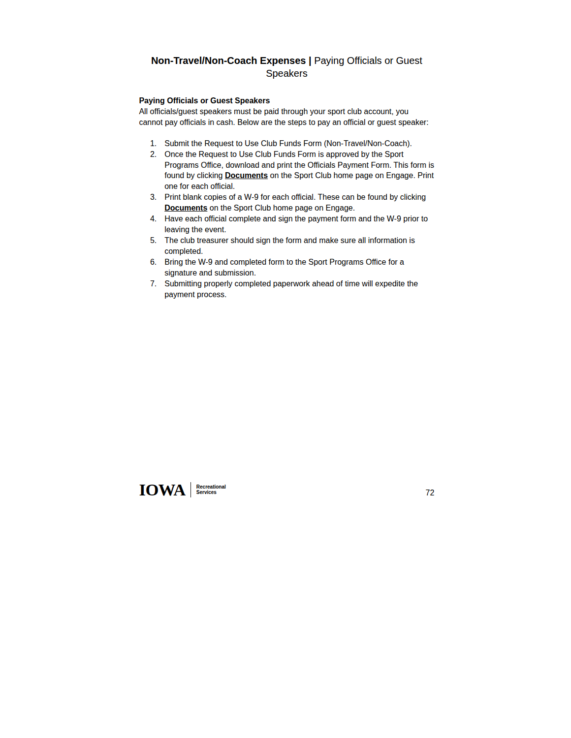Non-Travel/Non-Coach Expenses | Paying Officials or Guest Speakers
Paying Officials or Guest Speakers
All officials/guest speakers must be paid through your sport club account, you cannot pay officials in cash. Below are the steps to pay an official or guest speaker:
Submit the Request to Use Club Funds Form (Non-Travel/Non-Coach).
Once the Request to Use Club Funds Form is approved by the Sport Programs Office, download and print the Officials Payment Form. This form is found by clicking Documents on the Sport Club home page on Engage. Print one for each official.
Print blank copies of a W-9 for each official. These can be found by clicking Documents on the Sport Club home page on Engage.
Have each official complete and sign the payment form and the W-9 prior to leaving the event.
The club treasurer should sign the form and make sure all information is completed.
Bring the W-9 and completed form to the Sport Programs Office for a signature and submission.
Submitting properly completed paperwork ahead of time will expedite the payment process.
IOWA Recreational
Services
72